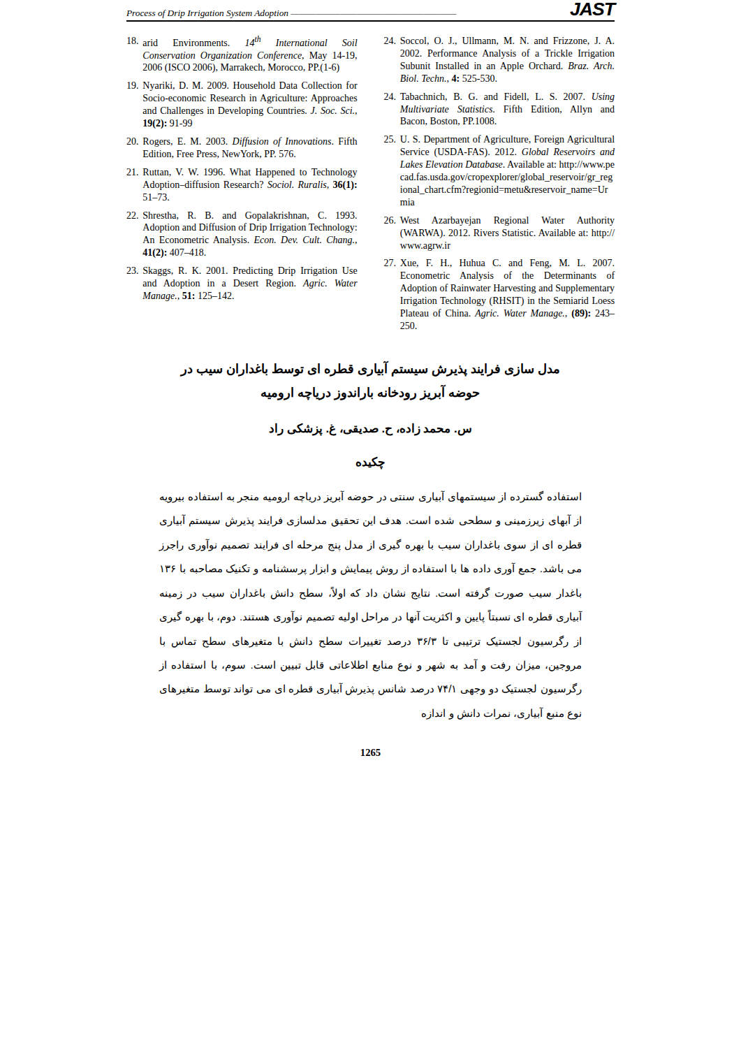Process of Drip Irrigation System Adoption ————————————————————
JAST
arid Environments. 14th International Soil Conservation Organization Conference, May 14-19, 2006 (ISCO 2006), Marrakech, Morocco, PP.(1-6)
Nyariki, D. M. 2009. Household Data Collection for Socio-economic Research in Agriculture: Approaches and Challenges in Developing Countries. J. Soc. Sci., 19(2): 91-99
Rogers, E. M. 2003. Diffusion of Innovations. Fifth Edition, Free Press, NewYork, PP. 576.
Ruttan, V. W. 1996. What Happened to Technology Adoption–diffusion Research? Sociol. Ruralis, 36(1): 51–73.
Shrestha, R. B. and Gopalakrishnan, C. 1993. Adoption and Diffusion of Drip Irrigation Technology: An Econometric Analysis. Econ. Dev. Cult. Chang., 41(2): 407–418.
Skaggs, R. K. 2001. Predicting Drip Irrigation Use and Adoption in a Desert Region. Agric. Water Manage., 51: 125–142.
Soccol, O. J., Ullmann, M. N. and Frizzone, J. A. 2002. Performance Analysis of a Trickle Irrigation Subunit Installed in an Apple Orchard. Braz. Arch. Biol. Techn., 4: 525-530.
Tabachnich, B. G. and Fidell, L. S. 2007. Using Multivariate Statistics. Fifth Edition, Allyn and Bacon, Boston, PP.1008.
U. S. Department of Agriculture, Foreign Agricultural Service (USDA-FAS). 2012. Global Reservoirs and Lakes Elevation Database. Available at: http://www.pecad.fas.usda.gov/cropexplorer/global_reservoir/gr_regional_chart.cfm?regionid=metu&reservoir_name=Urmia
West Azarbayejan Regional Water Authority (WARWA). 2012. Rivers Statistic. Available at: http://www.agrw.ir
Xue, F. H., Huhua C. and Feng, M. L. 2007. Econometric Analysis of the Determinants of Adoption of Rainwater Harvesting and Supplementary Irrigation Technology (RHSIT) in the Semiarid Loess Plateau of China. Agric. Water Manage., (89): 243–250.
مدل سازی فرایند پذیرش سیستم آبیاری قطره ای توسط باغداران سیب در حوضه آبریز رودخانه باراندوز دریاچه ارومیه
س. محمد زاده، ح. صدیقی، غ. پزشکی راد
چکیده
استفاده گسترده از سیستمهای آبیاری سنتی در حوضه آبریز دریاچه ارومیه منجر به استفاده بیرویه از آبهای زیرزمینی و سطحی شده است. هدف این تحقیق مدلسازی فرایند پذیرش سیستم آبیاری قطره ای از سوی باغداران سیب با بهره گیری از مدل پنج مرحله ای فرایند تصمیم نوآوری راجرز می باشد. جمع آوری داده ها با استفاده از روش پیمایش و ابزار پرسشنامه و تکنیک مصاحبه با ۱۳۶ باغدار سیب صورت گرفته است. نتایج نشان داد که اولاً، سطح دانش باغداران سیب در زمینه آبیاری قطره ای نسبتاً پایین و اکثریت آنها در مراحل اولیه تصمیم نوآوری هستند. دوم، با بهره گیری از رگرسیون لجستیک ترتیبی تا ۳۶/۳ درصد تغییرات سطح دانش با متغیرهای سطح تماس با مروجین، میزان رفت و آمد به شهر و نوع منابع اطلاعاتی قابل تبیین است. سوم، با استفاده از رگرسیون لجستیک دو وجهی ۷۴/۱ درصد شانس پذیرش آبیاری قطره ای می تواند توسط متغیرهای نوع منبع آبیاری، نمرات دانش و اندازه
1265